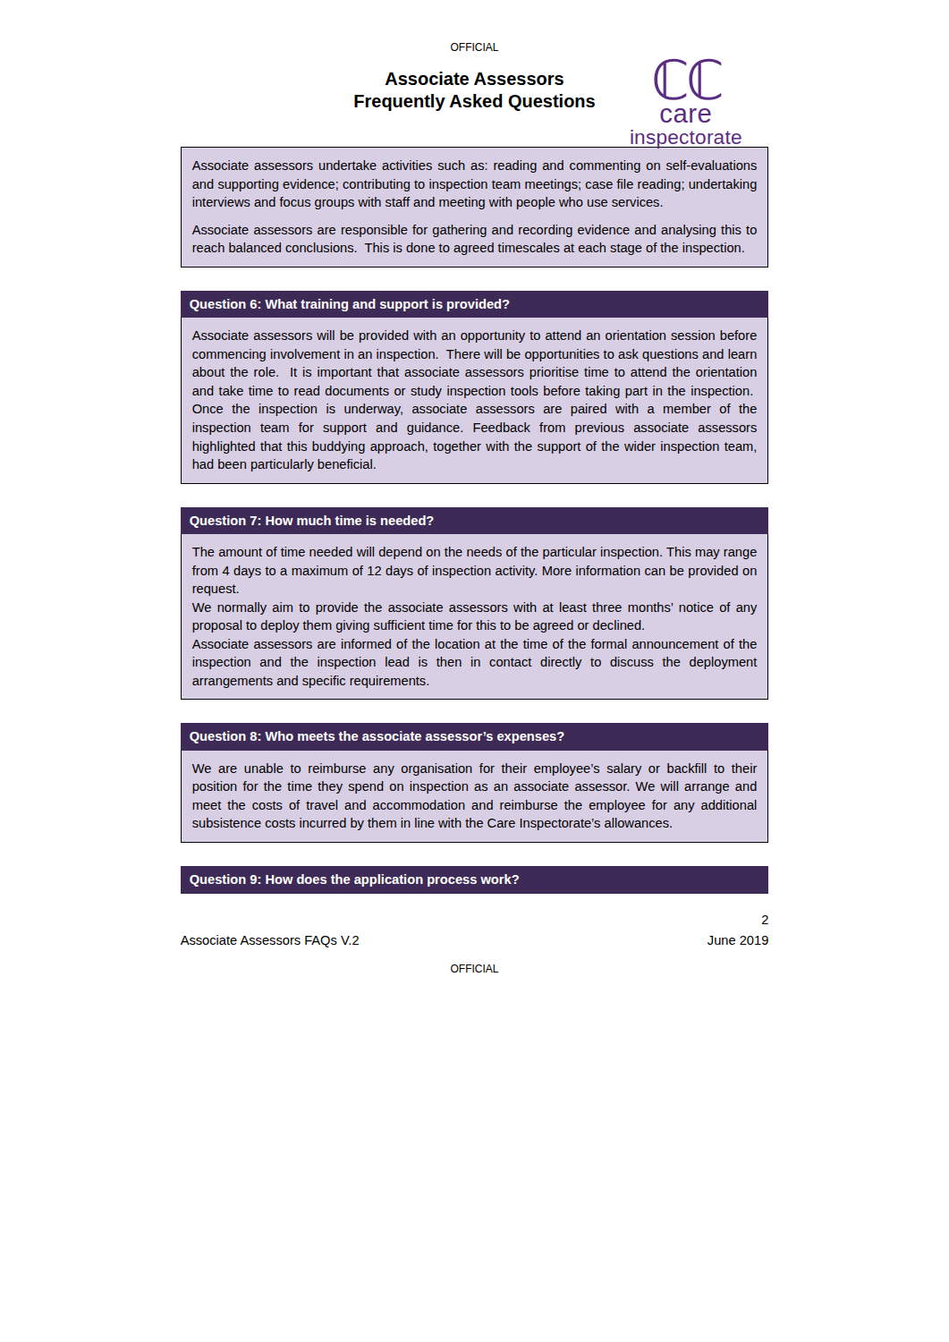OFFICIAL
Associate Assessors
Frequently Asked Questions
ℂℂ
care
inspectorate
Associate assessors undertake activities such as: reading and commenting on self-evaluations and supporting evidence; contributing to inspection team meetings; case file reading; undertaking interviews and focus groups with staff and meeting with people who use services.
Associate assessors are responsible for gathering and recording evidence and analysing this to reach balanced conclusions. This is done to agreed timescales at each stage of the inspection.
Question 6: What training and support is provided?
Associate assessors will be provided with an opportunity to attend an orientation session before commencing involvement in an inspection. There will be opportunities to ask questions and learn about the role. It is important that associate assessors prioritise time to attend the orientation and take time to read documents or study inspection tools before taking part in the inspection. Once the inspection is underway, associate assessors are paired with a member of the inspection team for support and guidance. Feedback from previous associate assessors highlighted that this buddying approach, together with the support of the wider inspection team, had been particularly beneficial.
Question 7: How much time is needed?
The amount of time needed will depend on the needs of the particular inspection. This may range from 4 days to a maximum of 12 days of inspection activity. More information can be provided on request.
We normally aim to provide the associate assessors with at least three months’ notice of any proposal to deploy them giving sufficient time for this to be agreed or declined.
Associate assessors are informed of the location at the time of the formal announcement of the inspection and the inspection lead is then in contact directly to discuss the deployment arrangements and specific requirements.
Question 8: Who meets the associate assessor’s expenses?
We are unable to reimburse any organisation for their employee’s salary or backfill to their position for the time they spend on inspection as an associate assessor. We will arrange and meet the costs of travel and accommodation and reimburse the employee for any additional subsistence costs incurred by them in line with the Care Inspectorate’s allowances.
Question 9: How does the application process work?
2
Associate Assessors FAQs V.2 June 2019
OFFICIAL